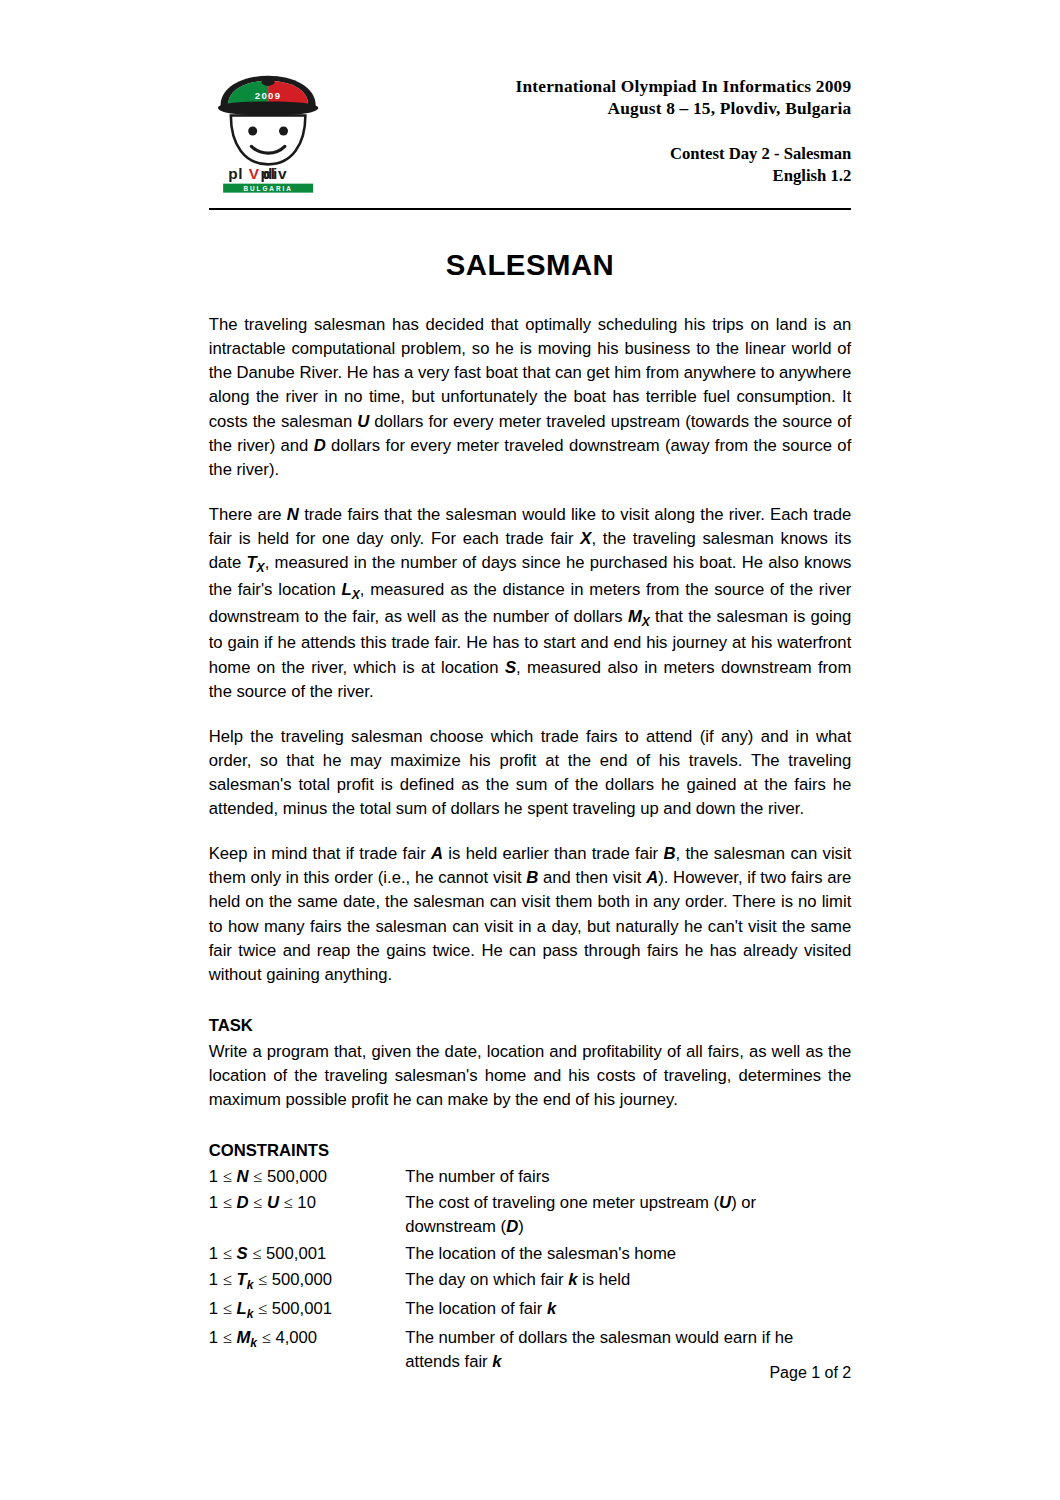2009 pl x pl V div BULGARIA
International Olympiad In Informatics 2009
August 8 – 15, Plovdiv, Bulgaria
Contest Day 2 - Salesman
English 1.2
SALESMAN
The traveling salesman has decided that optimally scheduling his trips on land is an intractable computational problem, so he is moving his business to the linear world of the Danube River. He has a very fast boat that can get him from anywhere to anywhere along the river in no time, but unfortunately the boat has terrible fuel consumption. It costs the salesman U dollars for every meter traveled upstream (towards the source of the river) and D dollars for every meter traveled downstream (away from the source of the river).
There are N trade fairs that the salesman would like to visit along the river. Each trade fair is held for one day only. For each trade fair X, the traveling salesman knows its date TX, measured in the number of days since he purchased his boat. He also knows the fair's location LX, measured as the distance in meters from the source of the river downstream to the fair, as well as the number of dollars MX that the salesman is going to gain if he attends this trade fair. He has to start and end his journey at his waterfront home on the river, which is at location S, measured also in meters downstream from the source of the river.
Help the traveling salesman choose which trade fairs to attend (if any) and in what order, so that he may maximize his profit at the end of his travels. The traveling salesman's total profit is defined as the sum of the dollars he gained at the fairs he attended, minus the total sum of dollars he spent traveling up and down the river.
Keep in mind that if trade fair A is held earlier than trade fair B, the salesman can visit them only in this order (i.e., he cannot visit B and then visit A). However, if two fairs are held on the same date, the salesman can visit them both in any order. There is no limit to how many fairs the salesman can visit in a day, but naturally he can't visit the same fair twice and reap the gains twice. He can pass through fairs he has already visited without gaining anything.
TASK
Write a program that, given the date, location and profitability of all fairs, as well as the location of the traveling salesman's home and his costs of traveling, determines the maximum possible profit he can make by the end of his journey.
CONSTRAINTS
| 1 ≤ N ≤ 500,000 | The number of fairs |
| 1 ≤ D ≤ U ≤ 10 | The cost of traveling one meter upstream ( U ) or downstream ( D ) |
| 1 ≤ S ≤ 500,001 | The location of the salesman's home |
| 1 ≤ T k ≤ 500,000 | The day on which fair k is held |
| 1 ≤ L k ≤ 500,001 | The location of fair k |
| 1 ≤ M k ≤ 4,000 | The number of dollars the salesman would earn if he attends fair k |
Page 1 of 2